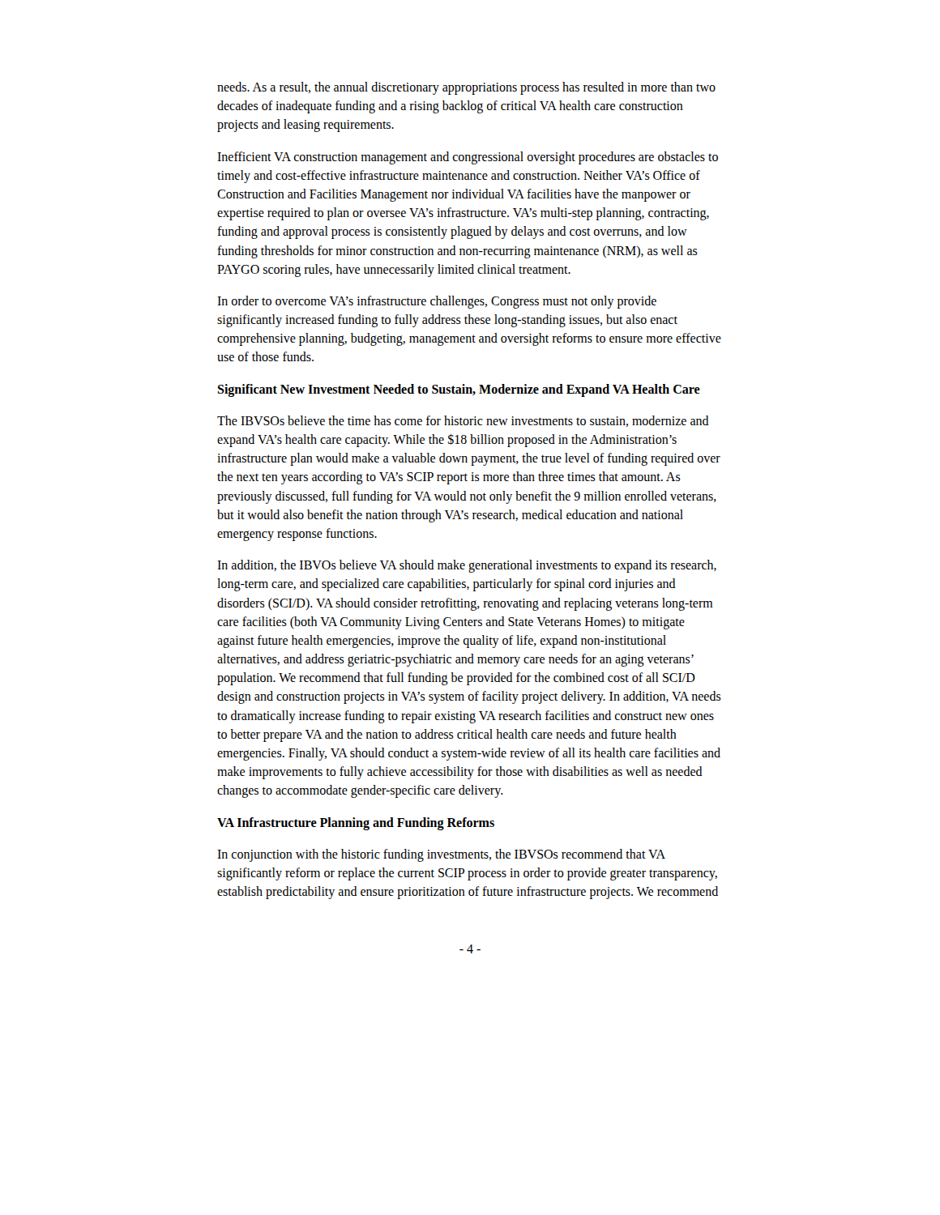needs. As a result, the annual discretionary appropriations process has resulted in more than two decades of inadequate funding and a rising backlog of critical VA health care construction projects and leasing requirements.
Inefficient VA construction management and congressional oversight procedures are obstacles to timely and cost-effective infrastructure maintenance and construction. Neither VA’s Office of Construction and Facilities Management nor individual VA facilities have the manpower or expertise required to plan or oversee VA’s infrastructure. VA’s multi-step planning, contracting, funding and approval process is consistently plagued by delays and cost overruns, and low funding thresholds for minor construction and non-recurring maintenance (NRM), as well as PAYGO scoring rules, have unnecessarily limited clinical treatment.
In order to overcome VA’s infrastructure challenges, Congress must not only provide significantly increased funding to fully address these long-standing issues, but also enact comprehensive planning, budgeting, management and oversight reforms to ensure more effective use of those funds.
Significant New Investment Needed to Sustain, Modernize and Expand VA Health Care
The IBVSOs believe the time has come for historic new investments to sustain, modernize and expand VA’s health care capacity. While the $18 billion proposed in the Administration’s infrastructure plan would make a valuable down payment, the true level of funding required over the next ten years according to VA’s SCIP report is more than three times that amount. As previously discussed, full funding for VA would not only benefit the 9 million enrolled veterans, but it would also benefit the nation through VA’s research, medical education and national emergency response functions.
In addition, the IBVOs believe VA should make generational investments to expand its research, long-term care, and specialized care capabilities, particularly for spinal cord injuries and disorders (SCI/D). VA should consider retrofitting, renovating and replacing veterans long-term care facilities (both VA Community Living Centers and State Veterans Homes) to mitigate against future health emergencies, improve the quality of life, expand non-institutional alternatives, and address geriatric-psychiatric and memory care needs for an aging veterans’ population. We recommend that full funding be provided for the combined cost of all SCI/D design and construction projects in VA’s system of facility project delivery. In addition, VA needs to dramatically increase funding to repair existing VA research facilities and construct new ones to better prepare VA and the nation to address critical health care needs and future health emergencies. Finally, VA should conduct a system-wide review of all its health care facilities and make improvements to fully achieve accessibility for those with disabilities as well as needed changes to accommodate gender-specific care delivery.
VA Infrastructure Planning and Funding Reforms
In conjunction with the historic funding investments, the IBVSOs recommend that VA significantly reform or replace the current SCIP process in order to provide greater transparency, establish predictability and ensure prioritization of future infrastructure projects. We recommend
- 4 -